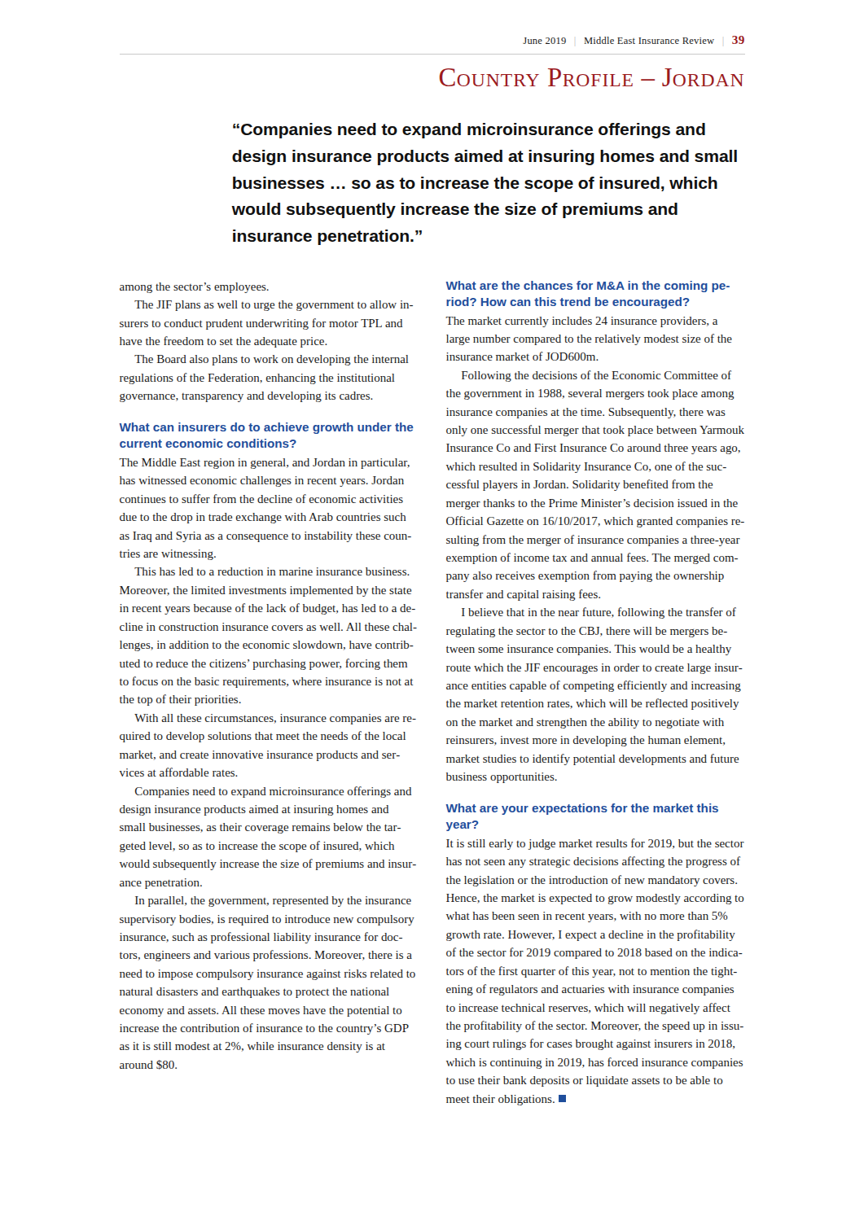June 2019 | Middle East Insurance Review | 39
COUNTRY PROFILE – JORDAN
“Companies need to expand microinsurance offerings and design insurance products aimed at insuring homes and small businesses … so as to increase the scope of insured, which would subsequently increase the size of premiums and insurance penetration.”
among the sector’s employees.
The JIF plans as well to urge the government to allow insurers to conduct prudent underwriting for motor TPL and have the freedom to set the adequate price.
The Board also plans to work on developing the internal regulations of the Federation, enhancing the institutional governance, transparency and developing its cadres.
What can insurers do to achieve growth under the current economic conditions?
The Middle East region in general, and Jordan in particular, has witnessed economic challenges in recent years. Jordan continues to suffer from the decline of economic activities due to the drop in trade exchange with Arab countries such as Iraq and Syria as a consequence to instability these countries are witnessing.
This has led to a reduction in marine insurance business. Moreover, the limited investments implemented by the state in recent years because of the lack of budget, has led to a decline in construction insurance covers as well. All these challenges, in addition to the economic slowdown, have contributed to reduce the citizens’ purchasing power, forcing them to focus on the basic requirements, where insurance is not at the top of their priorities.
With all these circumstances, insurance companies are required to develop solutions that meet the needs of the local market, and create innovative insurance products and services at affordable rates.
Companies need to expand microinsurance offerings and design insurance products aimed at insuring homes and small businesses, as their coverage remains below the targeted level, so as to increase the scope of insured, which would subsequently increase the size of premiums and insurance penetration.
In parallel, the government, represented by the insurance supervisory bodies, is required to introduce new compulsory insurance, such as professional liability insurance for doctors, engineers and various professions. Moreover, there is a need to impose compulsory insurance against risks related to natural disasters and earthquakes to protect the national economy and assets. All these moves have the potential to increase the contribution of insurance to the country’s GDP as it is still modest at 2%, while insurance density is at around $80.
What are the chances for M&A in the coming period? How can this trend be encouraged?
The market currently includes 24 insurance providers, a large number compared to the relatively modest size of the insurance market of JOD600m.
Following the decisions of the Economic Committee of the government in 1988, several mergers took place among insurance companies at the time. Subsequently, there was only one successful merger that took place between Yarmouk Insurance Co and First Insurance Co around three years ago, which resulted in Solidarity Insurance Co, one of the successful players in Jordan. Solidarity benefited from the merger thanks to the Prime Minister’s decision issued in the Official Gazette on 16/10/2017, which granted companies resulting from the merger of insurance companies a three-year exemption of income tax and annual fees. The merged company also receives exemption from paying the ownership transfer and capital raising fees.
I believe that in the near future, following the transfer of regulating the sector to the CBJ, there will be mergers between some insurance companies. This would be a healthy route which the JIF encourages in order to create large insurance entities capable of competing efficiently and increasing the market retention rates, which will be reflected positively on the market and strengthen the ability to negotiate with reinsurers, invest more in developing the human element, market studies to identify potential developments and future business opportunities.
What are your expectations for the market this year?
It is still early to judge market results for 2019, but the sector has not seen any strategic decisions affecting the progress of the legislation or the introduction of new mandatory covers. Hence, the market is expected to grow modestly according to what has been seen in recent years, with no more than 5% growth rate. However, I expect a decline in the profitability of the sector for 2019 compared to 2018 based on the indicators of the first quarter of this year, not to mention the tightening of regulators and actuaries with insurance companies to increase technical reserves, which will negatively affect the profitability of the sector. Moreover, the speed up in issuing court rulings for cases brought against insurers in 2018, which is continuing in 2019, has forced insurance companies to use their bank deposits or liquidate assets to be able to meet their obligations.